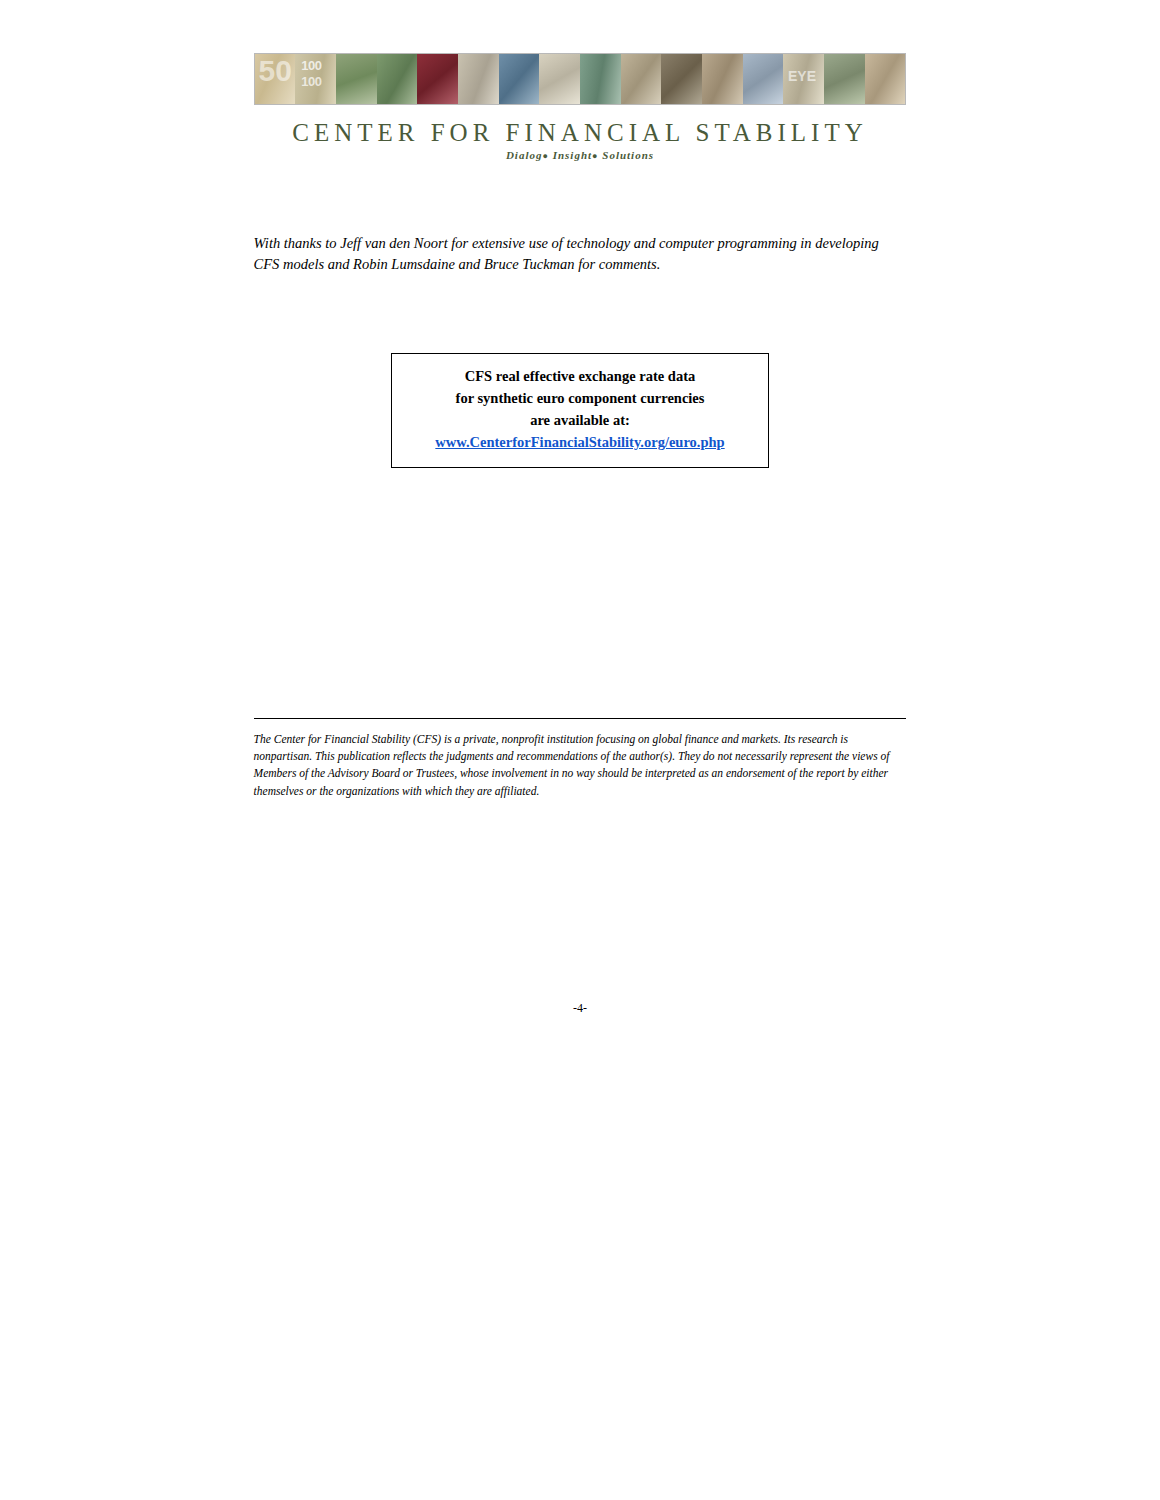50 100100 EYE
CENTER FOR FINANCIAL STABILITY
Dialog● Insight● Solutions
With thanks to Jeff van den Noort for extensive use of technology and computer programming in developing CFS models and Robin Lumsdaine and Bruce Tuckman for comments.
CFS real effective exchange rate data
for synthetic euro component currencies
are available at:
www.CenterforFinancialStability.org/euro.php
The Center for Financial Stability (CFS) is a private, nonprofit institution focusing on global finance and markets. Its research is nonpartisan. This publication reflects the judgments and recommendations of the author(s). They do not necessarily represent the views of Members of the Advisory Board or Trustees, whose involvement in no way should be interpreted as an endorsement of the report by either themselves or the organizations with which they are affiliated.
-4-